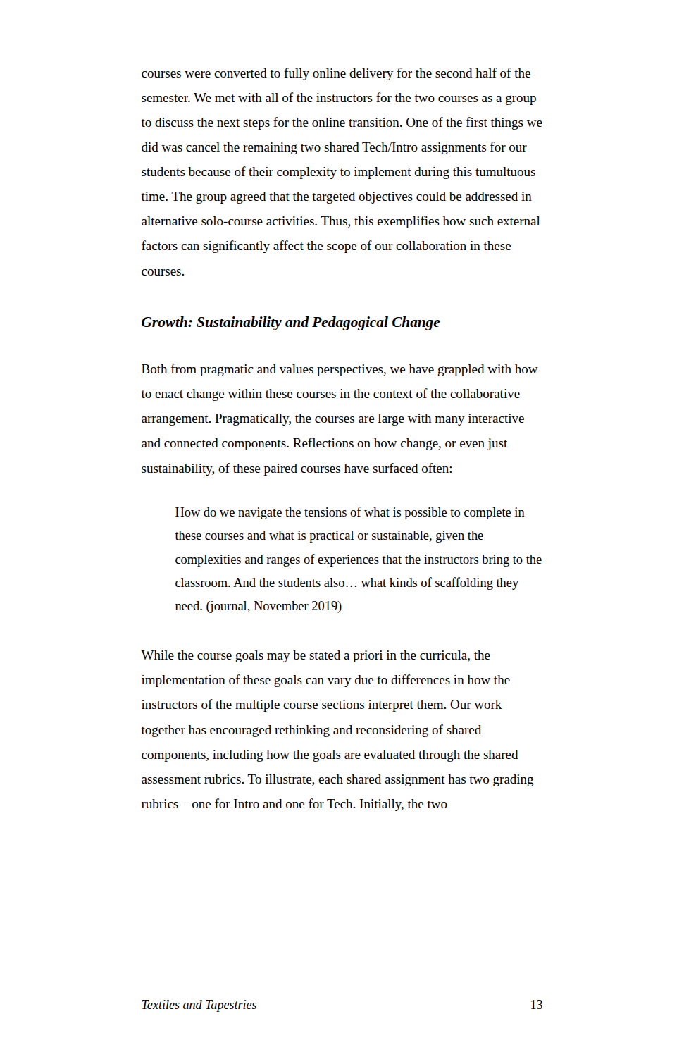courses were converted to fully online delivery for the second half of the semester. We met with all of the instructors for the two courses as a group to discuss the next steps for the online transition. One of the first things we did was cancel the remaining two shared Tech/Intro assignments for our students because of their complexity to implement during this tumultuous time. The group agreed that the targeted objectives could be addressed in alternative solo-course activities. Thus, this exemplifies how such external factors can significantly affect the scope of our collaboration in these courses.
Growth: Sustainability and Pedagogical Change
Both from pragmatic and values perspectives, we have grappled with how to enact change within these courses in the context of the collaborative arrangement. Pragmatically, the courses are large with many interactive and connected components. Reflections on how change, or even just sustainability, of these paired courses have surfaced often:
How do we navigate the tensions of what is possible to complete in these courses and what is practical or sustainable, given the complexities and ranges of experiences that the instructors bring to the classroom. And the students also… what kinds of scaffolding they need. (journal, November 2019)
While the course goals may be stated a priori in the curricula, the implementation of these goals can vary due to differences in how the instructors of the multiple course sections interpret them. Our work together has encouraged rethinking and reconsidering of shared components, including how the goals are evaluated through the shared assessment rubrics. To illustrate, each shared assignment has two grading rubrics – one for Intro and one for Tech. Initially, the two
Textiles and Tapestries 13